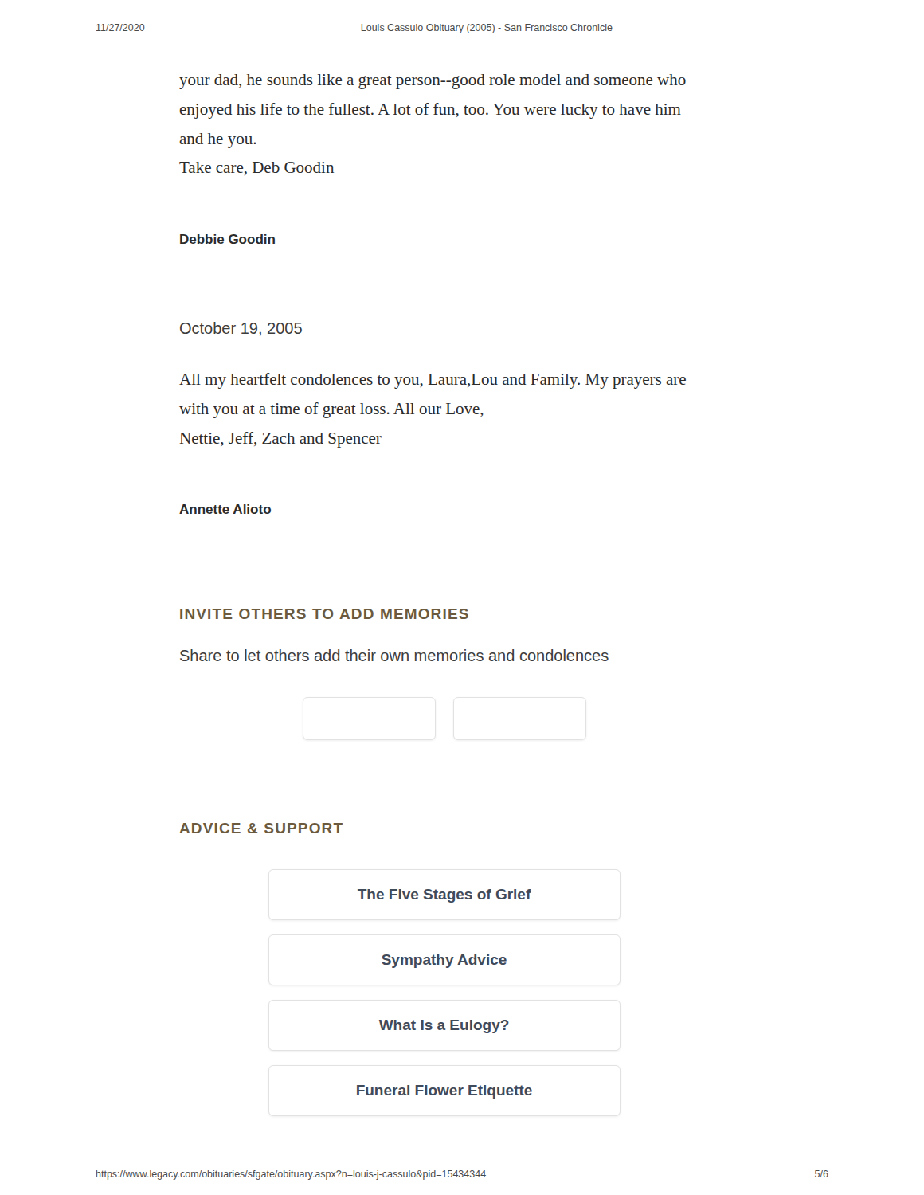11/27/2020 Louis Cassulo Obituary (2005) - San Francisco Chronicle
your dad, he sounds like a great person--good role model and someone who enjoyed his life to the fullest. A lot of fun, too. You were lucky to have him and he you.
Take care, Deb Goodin
Debbie Goodin
October 19, 2005
All my heartfelt condolences to you, Laura,Lou and Family. My prayers are with you at a time of great loss. All our Love,
Nettie, Jeff, Zach and Spencer
Annette Alioto
Invite others to add memories
Share to let others add their own memories and condolences
Advice & Support
The Five Stages of Grief Sympathy Advice What Is a Eulogy? Funeral Flower Etiquette
https://www.legacy.com/obituaries/sfgate/obituary.aspx?n=louis-j-cassulo&pid=15434344 5/6